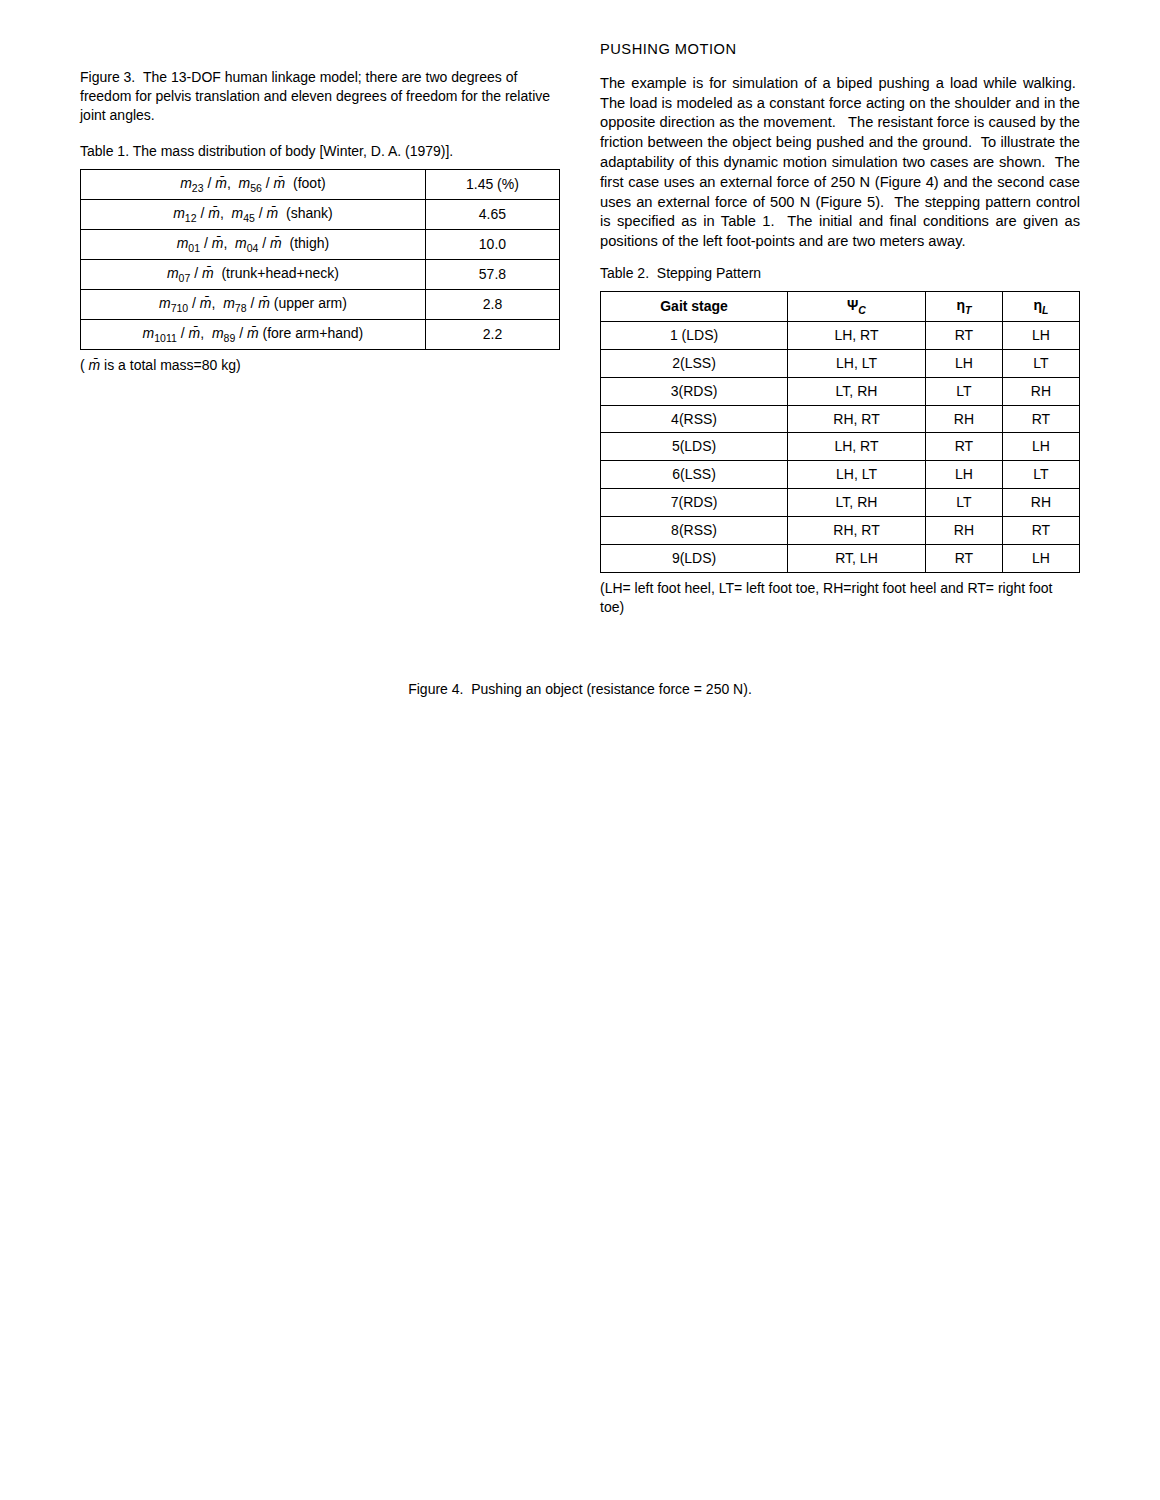Figure 3. The 13-DOF human linkage model; there are two degrees of freedom for pelvis translation and eleven degrees of freedom for the relative joint angles.
Table 1. The mass distribution of body [Winter, D. A. (1979)].
| m 23 / m̄ , m 56 / m̄ (foot) | 1.45 (%) |
| m 12 / m̄ , m 45 / m̄ (shank) | 4.65 |
| m 01 / m̄ , m 04 / m̄ (thigh) | 10.0 |
| m 07 / m̄ (trunk+head+neck) | 57.8 |
| m 710 / m̄ , m 78 / m̄ (upper arm) | 2.8 |
| m 1011 / m̄ , m 89 / m̄ (fore arm+hand) | 2.2 |
( m̄ is a total mass=80 kg)
PUSHING MOTION
The example is for simulation of a biped pushing a load while walking. The load is modeled as a constant force acting on the shoulder and in the opposite direction as the movement. The resistant force is caused by the friction between the object being pushed and the ground. To illustrate the adaptability of this dynamic motion simulation two cases are shown. The first case uses an external force of 250 N (Figure 4) and the second case uses an external force of 500 N (Figure 5). The stepping pattern control is specified as in Table 1. The initial and final conditions are given as positions of the left foot-points and are two meters away.
Table 2. Stepping Pattern
| Gait stage | Ψ C | η T | η L |
| --- | --- | --- | --- |
| 1 (LDS) | LH, RT | RT | LH |
| 2(LSS) | LH, LT | LH | LT |
| 3(RDS) | LT, RH | LT | RH |
| 4(RSS) | RH, RT | RH | RT |
| 5(LDS) | LH, RT | RT | LH |
| 6(LSS) | LH, LT | LH | LT |
| 7(RDS) | LT, RH | LT | RH |
| 8(RSS) | RH, RT | RH | RT |
| 9(LDS) | RT, LH | RT | LH |
(LH= left foot heel, LT= left foot toe, RH=right foot heel and RT= right foot toe)
Figure 4. Pushing an object (resistance force = 250 N).